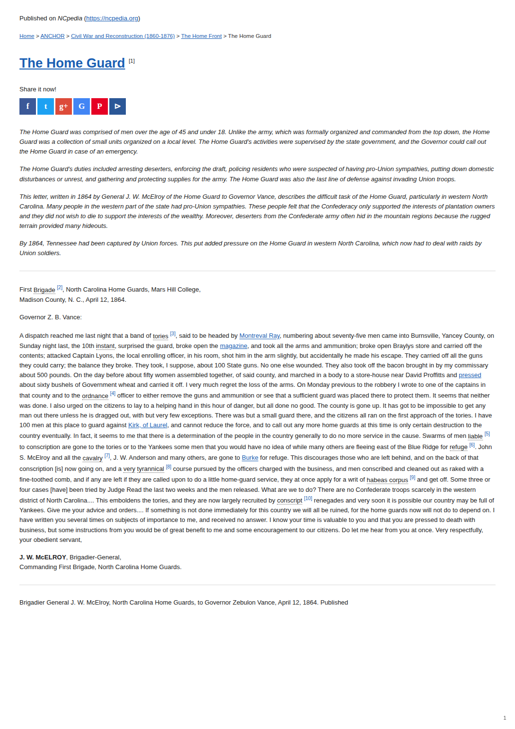Published on NCpedia (https://ncpedia.org)
Home > ANCHOR > Civil War and Reconstruction (1860-1876) > The Home Front > The Home Guard
The Home Guard [1]
Share it now!
f t g+ G P ⊳
The Home Guard was comprised of men over the age of 45 and under 18. Unlike the army, which was formally organized and commanded from the top down, the Home Guard was a collection of small units organized on a local level. The Home Guard's activities were supervised by the state government, and the Governor could call out the Home Guard in case of an emergency.
The Home Guard's duties included arresting deserters, enforcing the draft, policing residents who were suspected of having pro-Union sympathies, putting down domestic disturbances or unrest, and gathering and protecting supplies for the army. The Home Guard was also the last line of defense against invading Union troops.
This letter, written in 1864 by General J. W. McElroy of the Home Guard to Governor Vance, describes the difficult task of the Home Guard, particularly in western North Carolina. Many people in the western part of the state had pro-Union sympathies. These people felt that the Confederacy only supported the interests of plantation owners and they did not wish to die to support the interests of the wealthy. Moreover, deserters from the Confederate army often hid in the mountain regions because the rugged terrain provided many hideouts.
By 1864, Tennessee had been captured by Union forces. This put added pressure on the Home Guard in western North Carolina, which now had to deal with raids by Union soldiers.
First Brigade [2], North Carolina Home Guards, Mars Hill College,
Madison County, N. C., April 12, 1864.
Governor Z. B. Vance:
A dispatch reached me last night that a band of tories [3], said to be headed by Montreval Ray, numbering about seventy-five men came into Burnsville, Yancey County, on Sunday night last, the 10th instant, surprised the guard, broke open the magazine, and took all the arms and ammunition; broke open Braylys store and carried off the contents; attacked Captain Lyons, the local enrolling officer, in his room, shot him in the arm slightly, but accidentally he made his escape. They carried off all the guns they could carry; the balance they broke. They took, I suppose, about 100 State guns. No one else wounded. They also took off the bacon brought in by my commissary about 500 pounds. On the day before about fifty women assembled together, of said county, and marched in a body to a store-house near David Proffitts and pressed about sixty bushels of Government wheat and carried it off. I very much regret the loss of the arms. On Monday previous to the robbery I wrote to one of the captains in that county and to the ordnance [4] officer to either remove the guns and ammunition or see that a sufficient guard was placed there to protect them. It seems that neither was done. I also urged on the citizens to lay to a helping hand in this hour of danger, but all done no good. The county is gone up. It has got to be impossible to get any man out there unless he is dragged out, with but very few exceptions. There was but a small guard there, and the citizens all ran on the first approach of the tories. I have 100 men at this place to guard against Kirk, of Laurel, and cannot reduce the force, and to call out any more home guards at this time is only certain destruction to the country eventually. In fact, it seems to me that there is a determination of the people in the country generally to do no more service in the cause. Swarms of men liable [5] to conscription are gone to the tories or to the Yankees some men that you would have no idea of while many others are fleeing east of the Blue Ridge for refuge [6]. John S. McElroy and all the cavalry [7], J. W. Anderson and many others, are gone to Burke for refuge. This discourages those who are left behind, and on the back of that conscription [is] now going on, and a very tyrannical [8] course pursued by the officers charged with the business, and men conscribed and cleaned out as raked with a fine-toothed comb, and if any are left if they are called upon to do a little home-guard service, they at once apply for a writ of habeas corpus [9] and get off. Some three or four cases [have] been tried by Judge Read the last two weeks and the men released. What are we to do? There are no Confederate troops scarcely in the western district of North Carolina.... This emboldens the tories, and they are now largely recruited by conscript [10] renegades and very soon it is possible our country may be full of Yankees. Give me your advice and orders.... If something is not done immediately for this country we will all be ruined, for the home guards now will not do to depend on. I have written you several times on subjects of importance to me, and received no answer. I know your time is valuable to you and that you are pressed to death with business, but some instructions from you would be of great benefit to me and some encouragement to our citizens. Do let me hear from you at once. Very respectfully, your obedient servant,
J. W. McELROY, Brigadier-General,
Commanding First Brigade, North Carolina Home Guards.
Brigadier General J. W. McElroy, North Carolina Home Guards, to Governor Zebulon Vance, April 12, 1864. Published
1